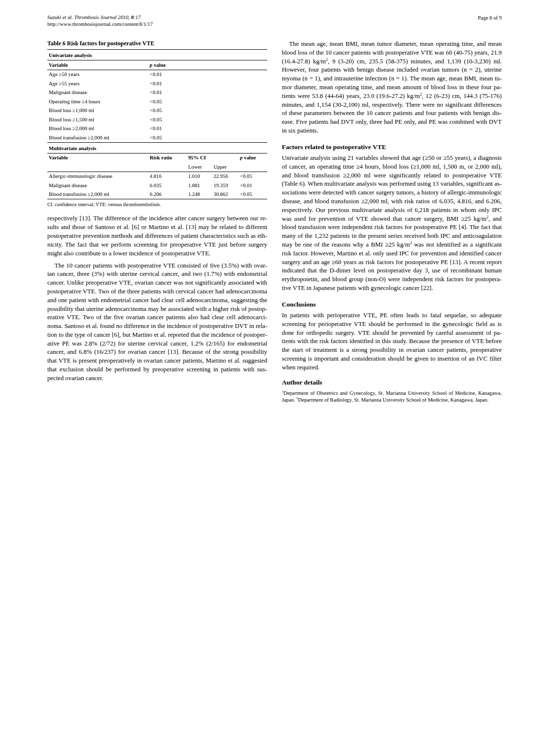Suzuki et al. Thrombosis Journal 2010, 8:17
http://www.thrombosisjournal.com/content/8/1/17
Page 8 of 9
Table 6 Risk factors for postoperative VTE
| Univariate analysis |
| Variable | p value |
| Age ≥50 years | <0.01 |
| Age ≥55 years | <0.01 |
| Malignant disease | <0.01 |
| Operating time ≥4 hours | <0.05 |
| Blood loss ≥1,000 ml | <0.05 |
| Blood loss ≥1,500 ml | <0.05 |
| Blood loss ≥2,000 ml | <0.01 |
| Blood transfusion ≥2,000 ml | <0.05 |
| Multivariate analysis |
| Variable | Risk ratio | 95% CI | p value |
| | | Lower | Upper | |
| Allergic-immunologic disease | 4.816 | 1.010 | 22.956 | <0.05 |
| Malignant disease | 6.035 | 1.881 | 19.359 | <0.01 |
| Blood transfusion ≥2,000 ml | 6.206 | 1.248 | 30.862 | <0.05 |
CI: confidence interval; VTE: venous thromboembolism.
respectively [13]. The difference of the incidence after cancer surgery between our results and those of Santoso et al. [6] or Martino et al. [13] may be related to different postoperative prevention methods and differences of patient characteristics such as ethnicity. The fact that we perform screening for preoperative VTE just before surgery might also contribute to a lower incidence of postoperative VTE.
The 10 cancer patients with postoperative VTE consisted of five (3.5%) with ovarian cancer, three (3%) with uterine cervical cancer, and two (1.7%) with endometrial cancer. Unlike preoperative VTE, ovarian cancer was not significantly associated with postoperative VTE. Two of the three patients with cervical cancer had adenocarcinoma and one patient with endometrial cancer had clear cell adenocarcinoma, suggesting the possibility that uterine adenocarcinoma may be associated with a higher risk of postoperative VTE. Two of the five ovarian cancer patients also had clear cell adenocarcinoma. Santoso et al. found no difference in the incidence of postoperative DVT in relation to the type of cancer [6], but Martino et al. reported that the incidence of postoperative PE was 2.8% (2/72) for uterine cervical cancer, 1.2% (2/165) for endometrial cancer, and 6.8% (16/237) for ovarian cancer [13]. Because of the strong possibility that VTE is present preoperatively in ovarian cancer patients, Martino et al. suggested that exclusion should be performed by preoperative screening in patients with suspected ovarian cancer.
The mean age, mean BMI, mean tumor diameter, mean operating time, and mean blood loss of the 10 cancer patients with postoperative VTE was 60 (40-75) years, 21.9 (16.4-27.8) kg/m2, 9 (3-20) cm, 235.5 (58-375) minutes, and 1,139 (10-3,230) ml. However, four patients with benign disease included ovarian tumors (n = 2), uterine myoma (n = 1), and intrauterine infection (n = 1). The mean age, mean BMI, mean tumor diameter, mean operating time, and mean amount of blood loss in these four patients were 53.8 (44-64) years, 23.0 (19.6-27.2) kg/m2, 12 (6-23) cm, 144.3 (75-176) minutes, and 1,154 (30-2,100) ml, respectively. There were no significant differences of these parameters between the 10 cancer patients and four patients with benign disease. Five patients had DVT only, three had PE only, and PE was combined with DVT in six patients.
Factors related to postoperative VTE
Univariate analysis using 21 variables showed that age (≥50 or ≥55 years), a diagnosis of cancer, an operating time ≥4 hours, blood loss (≥1,000 ml, 1,500 m, or 2,000 ml), and blood transfusion ≥2,000 ml were significantly related to postoperative VTE (Table 6). When multivariate analysis was performed using 13 variables, significant associations were detected with cancer surgery tumors, a history of allergic-immunologic disease, and blood transfusion ≥2,000 ml, with risk ratios of 6.035, 4.816, and 6.206, respectively. Our previous multivariate analysis of 6,218 patients in whom only IPC was used for prevention of VTE showed that cancer surgery, BMI ≥25 kg/m2, and blood transfusion were independent risk factors for postoperative PE [4]. The fact that many of the 1,232 patients in the present series received both IPC and anticoagulation may be one of the reasons why a BMI ≥25 kg/m2 was not identified as a significant risk factor. However, Martino et al. only used IPC for prevention and identified cancer surgery and an age ≥60 years as risk factors for postoperative PE [13]. A recent report indicated that the D-dimer level on postoperative day 3, use of recombinant human erythropoietin, and blood group (non-O) were independent risk factors for postoperative VTE in Japanese patients with gynecologic cancer [22].
Conclusions
In patients with perioperative VTE, PE often leads to fatal sequelae, so adequate screening for perioperative VTE should be performed in the gynecologic field as is done for orthopedic surgery. VTE should be prevented by careful assessment of patients with the risk factors identified in this study. Because the presence of VTE before the start of treatment is a strong possibility in ovarian cancer patients, preoperative screening is important and consideration should be given to insertion of an IVC filter when required.
Author details
1Department of Obstetrics and Gynecology, St. Marianna University School of Medicine, Kanagawa, Japan. 2Department of Radiology, St. Marianna University School of Medicine, Kanagawa, Japan.